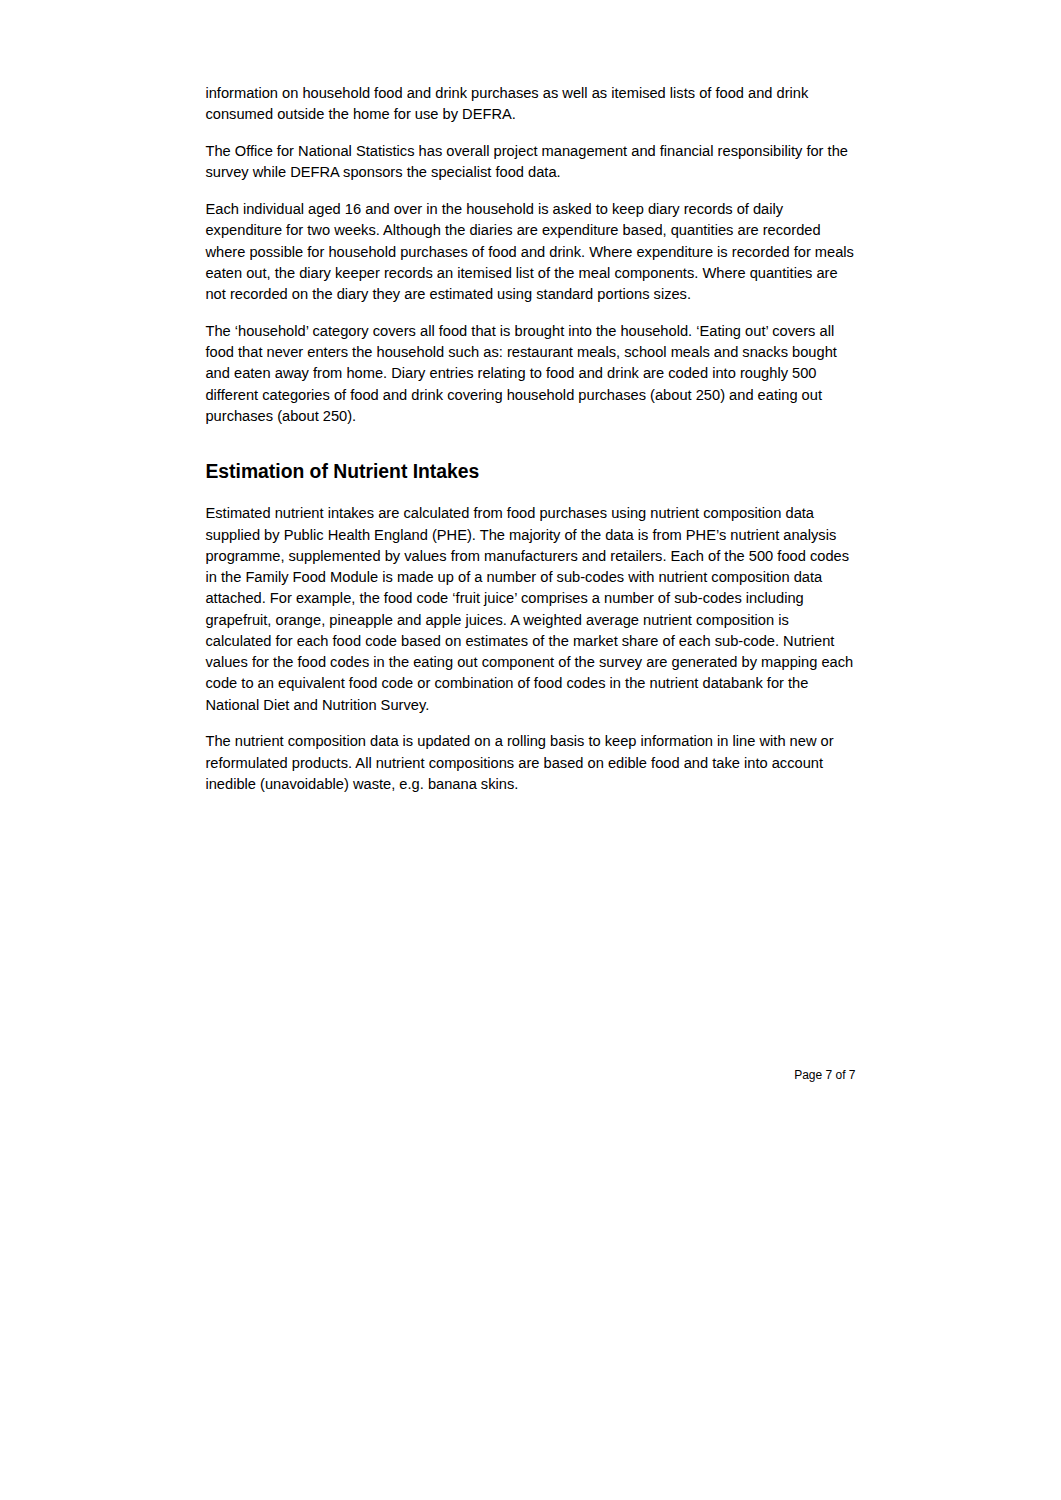information on household food and drink purchases as well as itemised lists of food and drink consumed outside the home for use by DEFRA.
The Office for National Statistics has overall project management and financial responsibility for the survey while DEFRA sponsors the specialist food data.
Each individual aged 16 and over in the household is asked to keep diary records of daily expenditure for two weeks. Although the diaries are expenditure based, quantities are recorded where possible for household purchases of food and drink. Where expenditure is recorded for meals eaten out, the diary keeper records an itemised list of the meal components. Where quantities are not recorded on the diary they are estimated using standard portions sizes.
The ‘household’ category covers all food that is brought into the household. ‘Eating out’ covers all food that never enters the household such as: restaurant meals, school meals and snacks bought and eaten away from home. Diary entries relating to food and drink are coded into roughly 500 different categories of food and drink covering household purchases (about 250) and eating out purchases (about 250).
Estimation of Nutrient Intakes
Estimated nutrient intakes are calculated from food purchases using nutrient composition data supplied by Public Health England (PHE). The majority of the data is from PHE’s nutrient analysis programme, supplemented by values from manufacturers and retailers. Each of the 500 food codes in the Family Food Module is made up of a number of sub-codes with nutrient composition data attached. For example, the food code ‘fruit juice’ comprises a number of sub-codes including grapefruit, orange, pineapple and apple juices. A weighted average nutrient composition is calculated for each food code based on estimates of the market share of each sub-code. Nutrient values for the food codes in the eating out component of the survey are generated by mapping each code to an equivalent food code or combination of food codes in the nutrient databank for the National Diet and Nutrition Survey.
The nutrient composition data is updated on a rolling basis to keep information in line with new or reformulated products. All nutrient compositions are based on edible food and take into account inedible (unavoidable) waste, e.g. banana skins.
Page 7 of 7